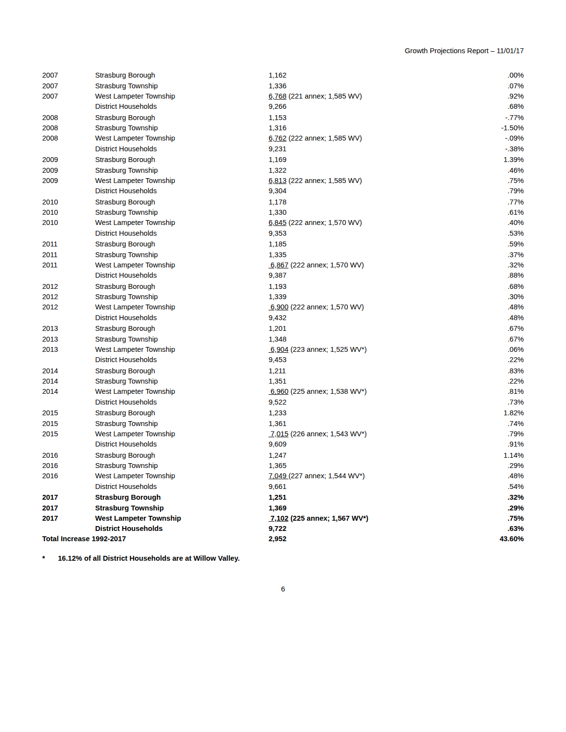Growth Projections Report – 11/01/17
| 2007 | Strasburg Borough | 1,162 | .00% |
| 2007 | Strasburg Township | 1,336 | .07% |
| 2007 | West Lampeter Township | 6,768 (221 annex; 1,585 WV) | .92% |
| | District Households | 9,266 | .68% |
| 2008 | Strasburg Borough | 1,153 | -.77% |
| 2008 | Strasburg Township | 1,316 | -1.50% |
| 2008 | West Lampeter Township | 6,762 (222 annex; 1,585 WV) | -.09% |
| | District Households | 9,231 | -.38% |
| 2009 | Strasburg Borough | 1,169 | 1.39% |
| 2009 | Strasburg Township | 1,322 | .46% |
| 2009 | West Lampeter Township | 6,813 (222 annex; 1,585 WV) | .75% |
| | District Households | 9,304 | .79% |
| 2010 | Strasburg Borough | 1,178 | .77% |
| 2010 | Strasburg Township | 1,330 | .61% |
| 2010 | West Lampeter Township | 6,845 (222 annex; 1,570 WV) | .40% |
| | District Households | 9,353 | .53% |
| 2011 | Strasburg Borough | 1,185 | .59% |
| 2011 | Strasburg Township | 1,335 | .37% |
| 2011 | West Lampeter Township | 6,867 (222 annex; 1,570 WV) | .32% |
| | District Households | 9,387 | .88% |
| 2012 | Strasburg Borough | 1,193 | .68% |
| 2012 | Strasburg Township | 1,339 | .30% |
| 2012 | West Lampeter Township | 6,900 (222 annex; 1,570 WV) | .48% |
| | District Households | 9,432 | .48% |
| 2013 | Strasburg Borough | 1,201 | .67% |
| 2013 | Strasburg Township | 1,348 | .67% |
| 2013 | West Lampeter Township | 6,904 (223 annex; 1,525 WV*) | .06% |
| | District Households | 9,453 | .22% |
| 2014 | Strasburg Borough | 1,211 | .83% |
| 2014 | Strasburg Township | 1,351 | .22% |
| 2014 | West Lampeter Township | 6,960 (225 annex; 1,538 WV*) | .81% |
| | District Households | 9,522 | .73% |
| 2015 | Strasburg Borough | 1,233 | 1.82% |
| 2015 | Strasburg Township | 1,361 | .74% |
| 2015 | West Lampeter Township | 7,015 (226 annex; 1,543 WV*) | .79% |
| | District Households | 9,609 | .91% |
| 2016 | Strasburg Borough | 1,247 | 1.14% |
| 2016 | Strasburg Township | 1,365 | .29% |
| 2016 | West Lampeter Township | 7,049 (227 annex; 1,544 WV*) | .48% |
| | District Households | 9,661 | .54% |
| 2017 | Strasburg Borough | 1,251 | .32% |
| 2017 | Strasburg Township | 1,369 | .29% |
| 2017 | West Lampeter Township | 7,102 (225 annex; 1,567 WV*) | .75% |
| | District Households | 9,722 | .63% |
| Total Increase 1992-2017 | 2,952 | 43.60% |
*16.12% of all District Households are at Willow Valley.
6